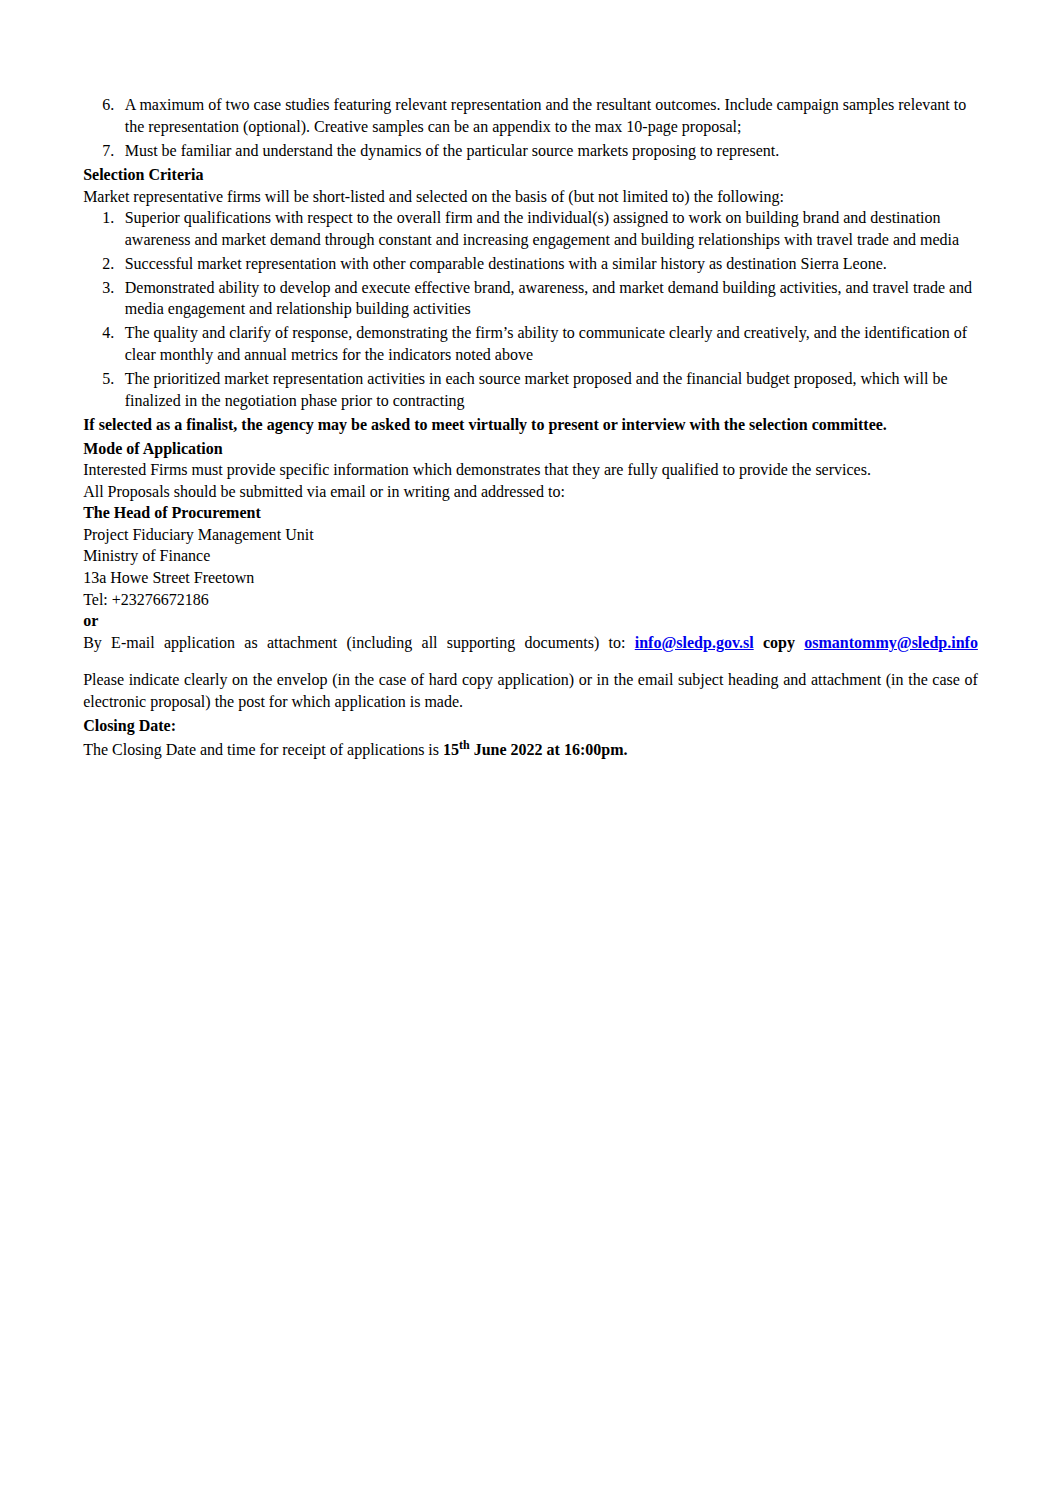A maximum of two case studies featuring relevant representation and the resultant outcomes. Include campaign samples relevant to the representation (optional). Creative samples can be an appendix to the max 10-page proposal;
Must be familiar and understand the dynamics of the particular source markets proposing to represent.
Selection Criteria
Market representative firms will be short-listed and selected on the basis of (but not limited to) the following:
Superior qualifications with respect to the overall firm and the individual(s) assigned to work on building brand and destination awareness and market demand through constant and increasing engagement and building relationships with travel trade and media
Successful market representation with other comparable destinations with a similar history as destination Sierra Leone.
Demonstrated ability to develop and execute effective brand, awareness, and market demand building activities, and travel trade and media engagement and relationship building activities
The quality and clarify of response, demonstrating the firm’s ability to communicate clearly and creatively, and the identification of clear monthly and annual metrics for the indicators noted above
The prioritized market representation activities in each source market proposed and the financial budget proposed, which will be finalized in the negotiation phase prior to contracting
If selected as a finalist, the agency may be asked to meet virtually to present or interview with the selection committee.
Mode of Application
Interested Firms must provide specific information which demonstrates that they are fully qualified to provide the services.
All Proposals should be submitted via email or in writing and addressed to:
The Head of Procurement
Project Fiduciary Management Unit
Ministry of Finance
13a Howe Street Freetown
Tel: +23276672186
or
By E-mail application as attachment (including all supporting documents) to: info@sledp.gov.sl copy osmantommy@sledp.info
Please indicate clearly on the envelop (in the case of hard copy application) or in the email subject heading and attachment (in the case of electronic proposal) the post for which application is made.
Closing Date:
The Closing Date and time for receipt of applications is 15th June 2022 at 16:00pm.